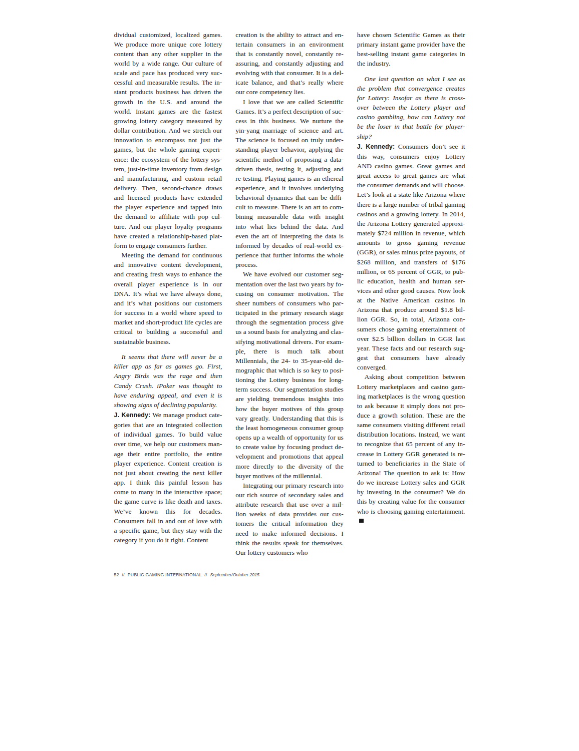dividual customized, localized games. We produce more unique core lottery content than any other supplier in the world by a wide range. Our culture of scale and pace has produced very successful and measurable results. The instant products business has driven the growth in the U.S. and around the world. Instant games are the fastest growing lottery category measured by dollar contribution. And we stretch our innovation to encompass not just the games, but the whole gaming experience: the ecosystem of the lottery system, just-in-time inventory from design and manufacturing, and custom retail delivery. Then, second-chance draws and licensed products have extended the player experience and tapped into the demand to affiliate with pop culture. And our player loyalty programs have created a relationship-based platform to engage consumers further.
Meeting the demand for continuous and innovative content development, and creating fresh ways to enhance the overall player experience is in our DNA. It’s what we have always done, and it’s what positions our customers for success in a world where speed to market and short-product life cycles are critical to building a successful and sustainable business.
It seems that there will never be a killer app as far as games go. First, Angry Birds was the rage and then Candy Crush. iPoker was thought to have enduring appeal, and even it is showing signs of declining popularity.
J. Kennedy: We manage product categories that are an integrated collection of individual games. To build value over time, we help our customers manage their entire portfolio, the entire player experience. Content creation is not just about creating the next killer app. I think this painful lesson has come to many in the interactive space; the game curve is like death and taxes. We’ve known this for decades. Consumers fall in and out of love with a specific game, but they stay with the category if you do it right. Content
creation is the ability to attract and entertain consumers in an environment that is constantly novel, constantly reassuring, and constantly adjusting and evolving with that consumer. It is a delicate balance, and that’s really where our core competency lies.
I love that we are called Scientific Games. It’s a perfect description of success in this business. We nurture the yin-yang marriage of science and art. The science is focused on truly understanding player behavior, applying the scientific method of proposing a data-driven thesis, testing it, adjusting and re-testing. Playing games is an ethereal experience, and it involves underlying behavioral dynamics that can be difficult to measure. There is an art to combining measurable data with insight into what lies behind the data. And even the art of interpreting the data is informed by decades of real-world experience that further informs the whole process.
We have evolved our customer segmentation over the last two years by focusing on consumer motivation. The sheer numbers of consumers who participated in the primary research stage through the segmentation process give us a sound basis for analyzing and classifying motivational drivers. For example, there is much talk about Millennials, the 24- to 35-year-old demographic that which is so key to positioning the Lottery business for long-term success. Our segmentation studies are yielding tremendous insights into how the buyer motives of this group vary greatly. Understanding that this is the least homogeneous consumer group opens up a wealth of opportunity for us to create value by focusing product development and promotions that appeal more directly to the diversity of the buyer motives of the millennial.
Integrating our primary research into our rich source of secondary sales and attribute research that use over a million weeks of data provides our customers the critical information they need to make informed decisions. I think the results speak for themselves. Our lottery customers who
have chosen Scientific Games as their primary instant game provider have the best-selling instant game categories in the industry.
One last question on what I see as the problem that convergence creates for Lottery: Insofar as there is cross-over between the Lottery player and casino gambling, how can Lottery not be the loser in that battle for player-ship?
J. Kennedy: Consumers don’t see it this way, consumers enjoy Lottery AND casino games. Great games and great access to great games are what the consumer demands and will choose. Let’s look at a state like Arizona where there is a large number of tribal gaming casinos and a growing lottery. In 2014, the Arizona Lottery generated approximately $724 million in revenue, which amounts to gross gaming revenue (GGR), or sales minus prize payouts, of $268 million, and transfers of $176 million, or 65 percent of GGR, to public education, health and human services and other good causes. Now look at the Native American casinos in Arizona that produce around $1.8 billion GGR. So, in total, Arizona consumers chose gaming entertainment of over $2.5 billion dollars in GGR last year. These facts and our research suggest that consumers have already converged.
Asking about competition between Lottery marketplaces and casino gaming marketplaces is the wrong question to ask because it simply does not produce a growth solution. These are the same consumers visiting different retail distribution locations. Instead, we want to recognize that 65 percent of any increase in Lottery GGR generated is returned to beneficiaries in the State of Arizona! The question to ask is: How do we increase Lottery sales and GGR by investing in the consumer? We do this by creating value for the consumer who is choosing gaming entertainment.
52 // Public Gaming International // September/October 2015